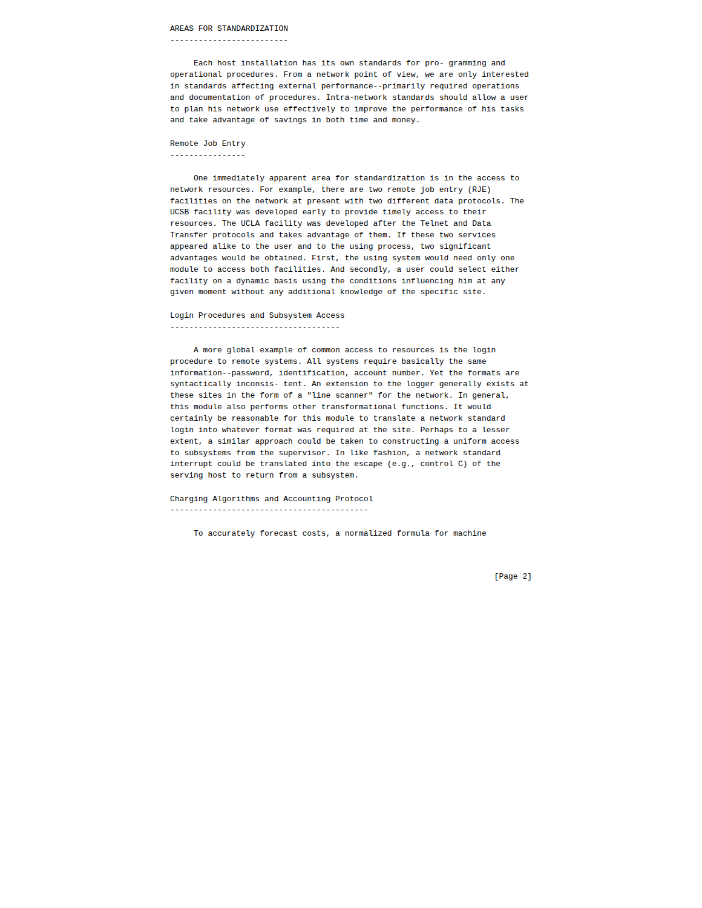Areas for Standardization
-------------------------
Each host installation has its own standards for pro- gramming and operational procedures. From a network point of view, we are only interested in standards affecting external performance--primarily required operations and documentation of procedures. Intra-network standards should allow a user to plan his network use effectively to improve the performance of his tasks and take advantage of savings in both time and money.
Remote Job Entry
----------------
One immediately apparent area for standardization is in the access to network resources. For example, there are two remote job entry (RJE) facilities on the network at present with two different data protocols. The UCSB facility was developed early to provide timely access to their resources. The UCLA facility was developed after the Telnet and Data Transfer protocols and takes advantage of them. If these two services appeared alike to the user and to the using process, two significant advantages would be obtained. First, the using system would need only one module to access both facilities. And secondly, a user could select either facility on a dynamic basis using the conditions influencing him at any given moment without any additional knowledge of the specific site.
Login Procedures and Subsystem Access
------------------------------------
A more global example of common access to resources is the login procedure to remote systems. All systems require basically the same information--password, identification, account number. Yet the formats are syntactically inconsis- tent. An extension to the logger generally exists at these sites in the form of a "line scanner" for the network. In general, this module also performs other transformational functions. It would certainly be reasonable for this module to translate a network standard login into whatever format was required at the site. Perhaps to a lesser extent, a similar approach could be taken to constructing a uniform access to subsystems from the supervisor. In like fashion, a network standard interrupt could be translated into the escape (e.g., control C) of the serving host to return from a subsystem.
Charging Algorithms and Accounting Protocol
------------------------------------------
To accurately forecast costs, a normalized formula for machine
[Page 2]